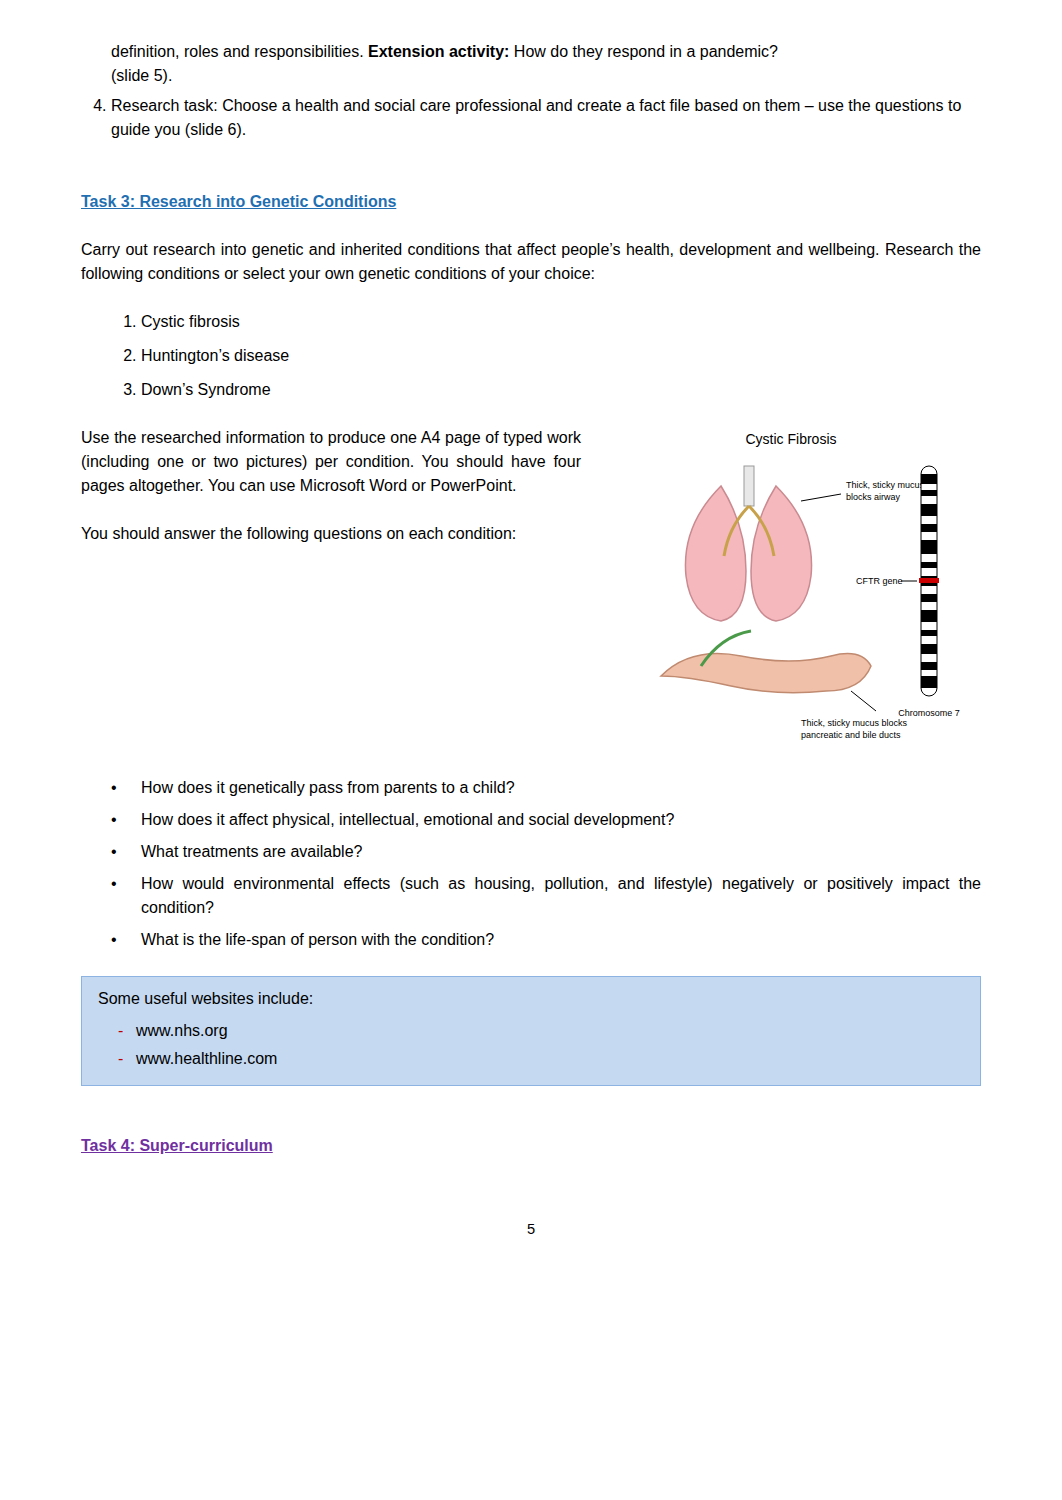definition, roles and responsibilities. Extension activity: How do they respond in a pandemic?
(slide 5).
Research task: Choose a health and social care professional and create a fact file based on them – use the questions to guide you (slide 6).
Task 3: Research into Genetic Conditions
Carry out research into genetic and inherited conditions that affect people’s health, development and wellbeing. Research the following conditions or select your own genetic conditions of your choice:
Cystic fibrosis
Huntington’s disease
Down’s Syndrome
Use the researched information to produce one A4 page of typed work (including one or two pictures) per condition. You should have four pages altogether. You can use Microsoft Word or PowerPoint.
You should answer the following questions on each condition:
How does it genetically pass from parents to a child?
How does it affect physical, intellectual, emotional and social development?
What treatments are available?
How would environmental effects (such as housing, pollution, and lifestyle) negatively or positively impact the condition?
What is the life-span of person with the condition?
Some useful websites include:
www.nhs.org
www.healthline.com
Task 4: Super-curriculum
5